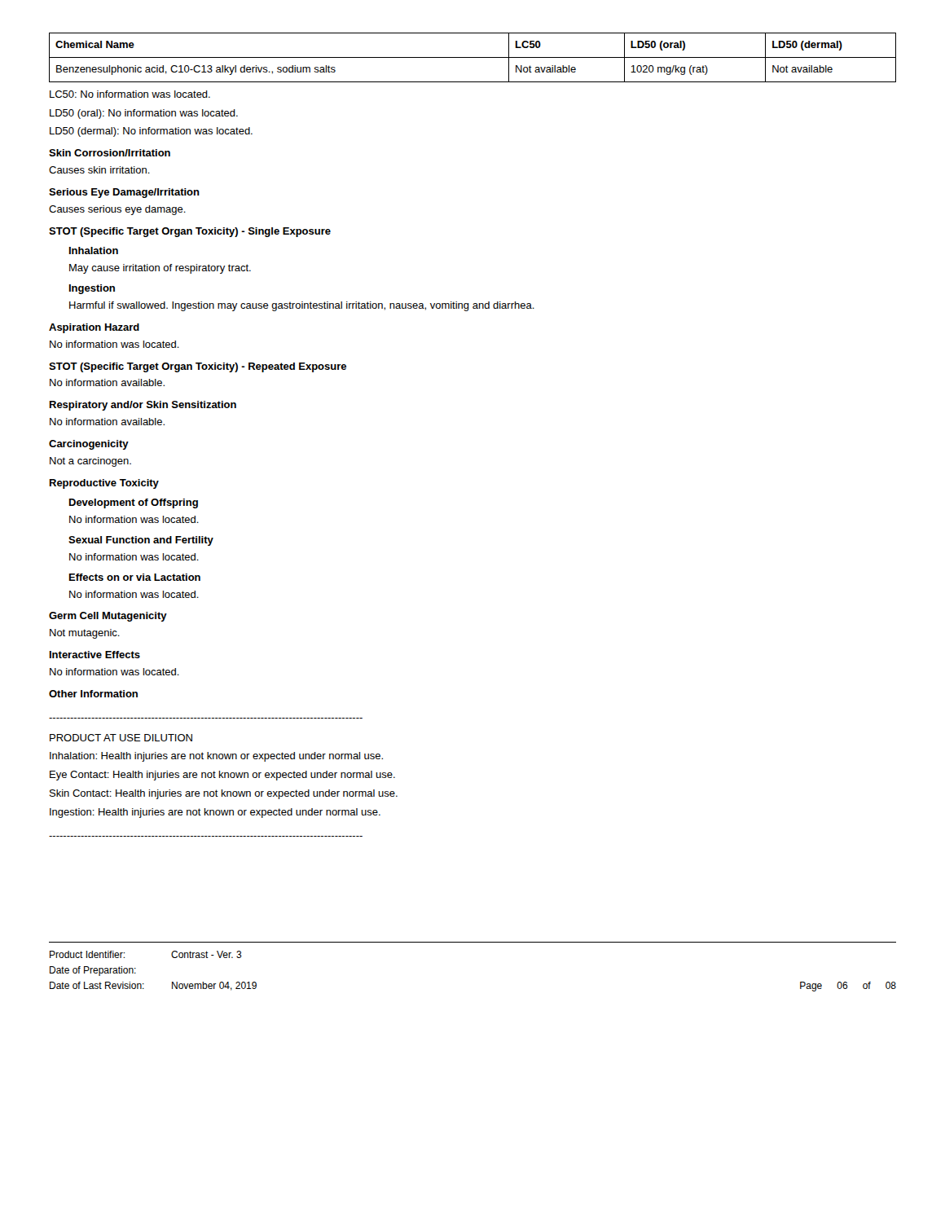| Chemical Name | LC50 | LD50 (oral) | LD50 (dermal) |
| --- | --- | --- | --- |
| Benzenesulphonic acid, C10-C13 alkyl derivs., sodium salts | Not available | 1020 mg/kg (rat) | Not available |
LC50: No information was located.
LD50 (oral): No information was located.
LD50 (dermal): No information was located.
Skin Corrosion/Irritation
Causes skin irritation.
Serious Eye Damage/Irritation
Causes serious eye damage.
STOT (Specific Target Organ Toxicity) - Single Exposure
Inhalation
May cause irritation of respiratory tract.
Ingestion
Harmful if swallowed. Ingestion may cause gastrointestinal irritation, nausea, vomiting and diarrhea.
Aspiration Hazard
No information was located.
STOT (Specific Target Organ Toxicity) - Repeated Exposure
No information available.
Respiratory and/or Skin Sensitization
No information available.
Carcinogenicity
Not a carcinogen.
Reproductive Toxicity
Development of Offspring
No information was located.
Sexual Function and Fertility
No information was located.
Effects on or via Lactation
No information was located.
Germ Cell Mutagenicity
Not mutagenic.
Interactive Effects
No information was located.
Other Information
-----------------------------------------------------------------------------------------
PRODUCT AT USE DILUTION
Inhalation: Health injuries are not known or expected under normal use.
Eye Contact: Health injuries are not known or expected under normal use.
Skin Contact: Health injuries are not known or expected under normal use.
Ingestion: Health injuries are not known or expected under normal use.
-----------------------------------------------------------------------------------------
| Product Identifier: | Contrast - Ver. 3 | |
| Date of Preparation: | | |
| Date of Last Revision: | November 04, 2019 | Page 06 of 08 |